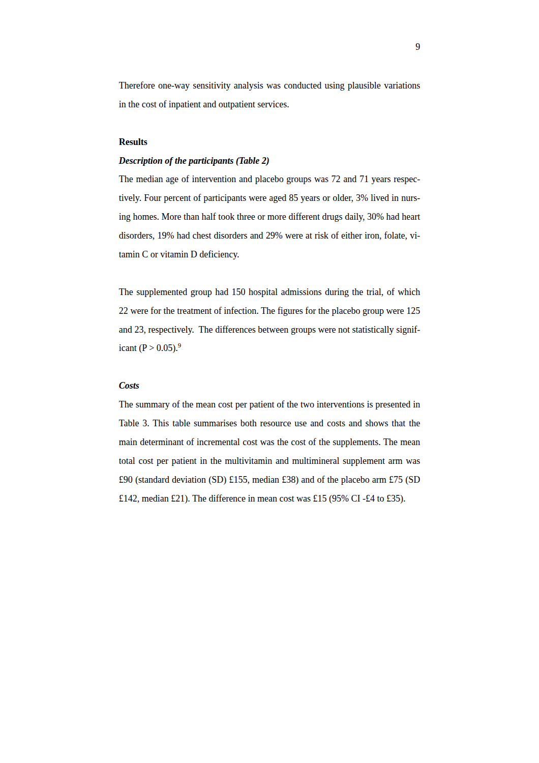9
Therefore one-way sensitivity analysis was conducted using plausible variations in the cost of inpatient and outpatient services.
Results
Description of the participants (Table 2)
The median age of intervention and placebo groups was 72 and 71 years respectively. Four percent of participants were aged 85 years or older, 3% lived in nursing homes. More than half took three or more different drugs daily, 30% had heart disorders, 19% had chest disorders and 29% were at risk of either iron, folate, vitamin C or vitamin D deficiency.
The supplemented group had 150 hospital admissions during the trial, of which 22 were for the treatment of infection. The figures for the placebo group were 125 and 23, respectively. The differences between groups were not statistically significant (P > 0.05).9
Costs
The summary of the mean cost per patient of the two interventions is presented in Table 3. This table summarises both resource use and costs and shows that the main determinant of incremental cost was the cost of the supplements. The mean total cost per patient in the multivitamin and multimineral supplement arm was £90 (standard deviation (SD) £155, median £38) and of the placebo arm £75 (SD £142, median £21). The difference in mean cost was £15 (95% CI -£4 to £35).